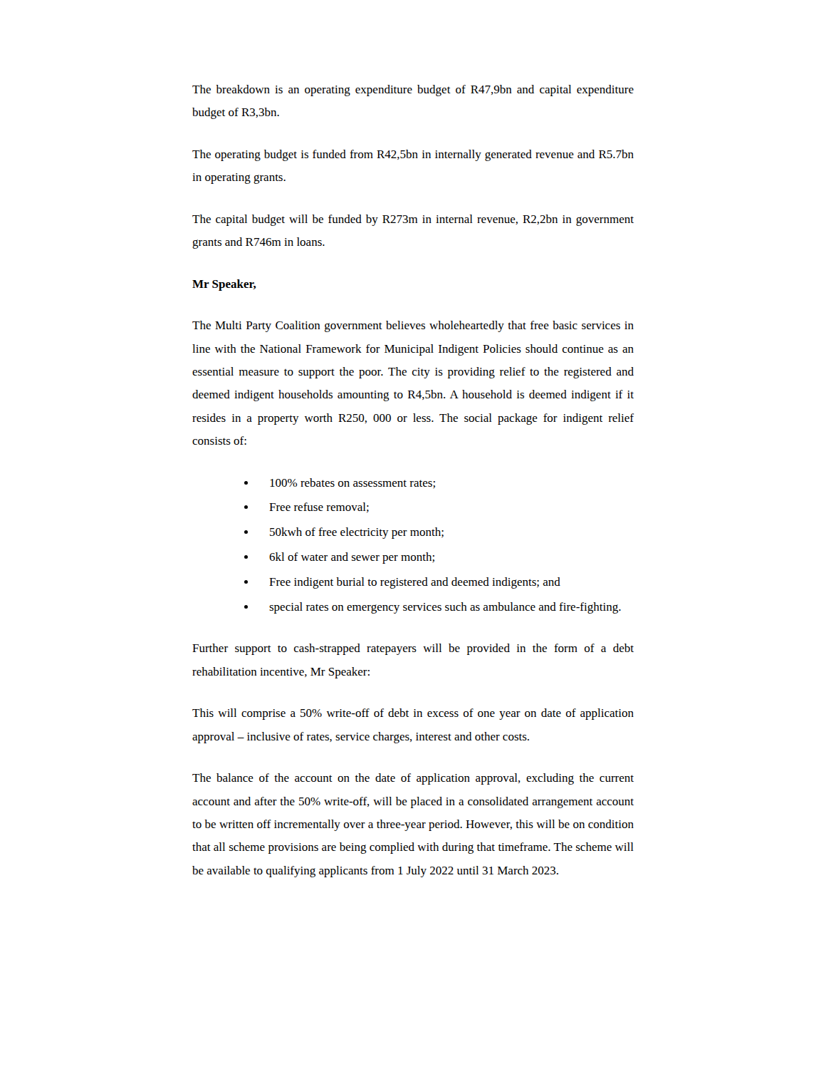The breakdown is an operating expenditure budget of R47,9bn and capital expenditure budget of R3,3bn.
The operating budget is funded from R42,5bn in internally generated revenue and R5.7bn in operating grants.
The capital budget will be funded by R273m in internal revenue, R2,2bn in government grants and R746m in loans.
Mr Speaker,
The Multi Party Coalition government believes wholeheartedly that free basic services in line with the National Framework for Municipal Indigent Policies should continue as an essential measure to support the poor. The city is providing relief to the registered and deemed indigent households amounting to R4,5bn. A household is deemed indigent if it resides in a property worth R250, 000 or less. The social package for indigent relief consists of:
100% rebates on assessment rates;
Free refuse removal;
50kwh of free electricity per month;
6kl of water and sewer per month;
Free indigent burial to registered and deemed indigents; and
special rates on emergency services such as ambulance and fire-fighting.
Further support to cash-strapped ratepayers will be provided in the form of a debt rehabilitation incentive, Mr Speaker:
This will comprise a 50% write-off of debt in excess of one year on date of application approval – inclusive of rates, service charges, interest and other costs.
The balance of the account on the date of application approval, excluding the current account and after the 50% write-off, will be placed in a consolidated arrangement account to be written off incrementally over a three-year period. However, this will be on condition that all scheme provisions are being complied with during that timeframe. The scheme will be available to qualifying applicants from 1 July 2022 until 31 March 2023.